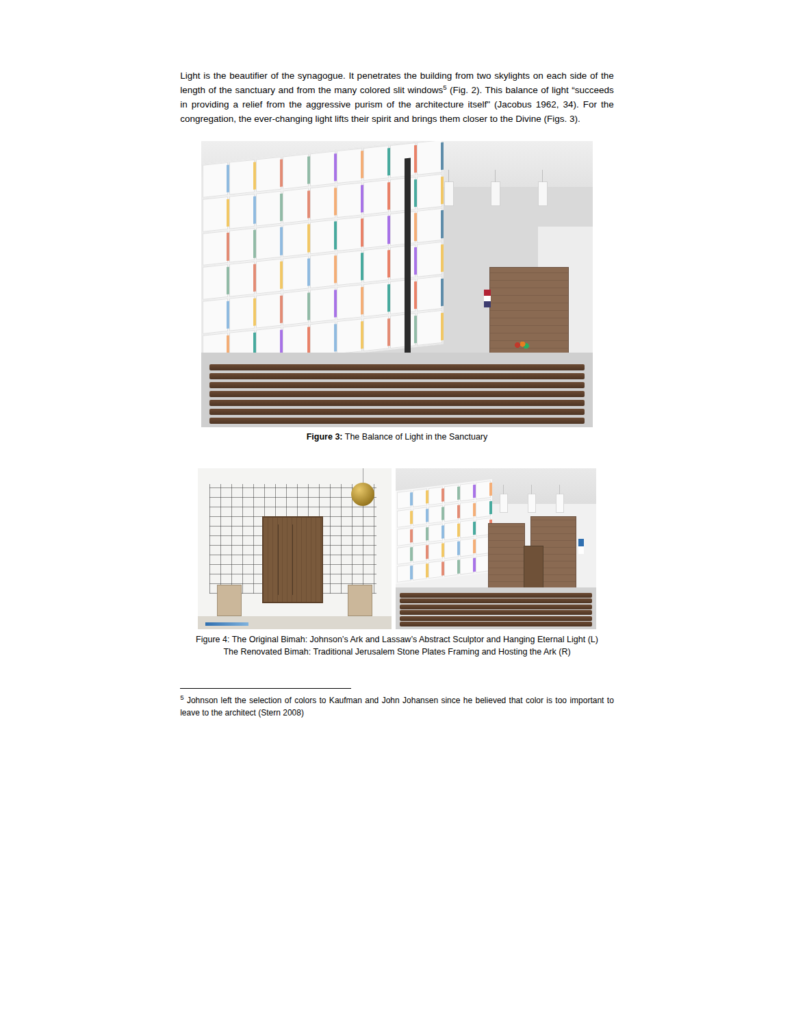Light is the beautifier of the synagogue. It penetrates the building from two skylights on each side of the length of the sanctuary and from the many colored slit windows5 (Fig. 2). This balance of light “succeeds in providing a relief from the aggressive purism of the architecture itself" (Jacobus 1962, 34). For the congregation, the ever-changing light lifts their spirit and brings them closer to the Divine (Figs. 3).
Figure 3: The Balance of Light in the Sanctuary
Figure 4: The Original Bimah: Johnson’s Ark and Lassaw’s Abstract Sculptor and Hanging Eternal Light (L)
The Renovated Bimah: Traditional Jerusalem Stone Plates Framing and Hosting the Ark (R)
5 Johnson left the selection of colors to Kaufman and John Johansen since he believed that color is too important to leave to the architect (Stern 2008)